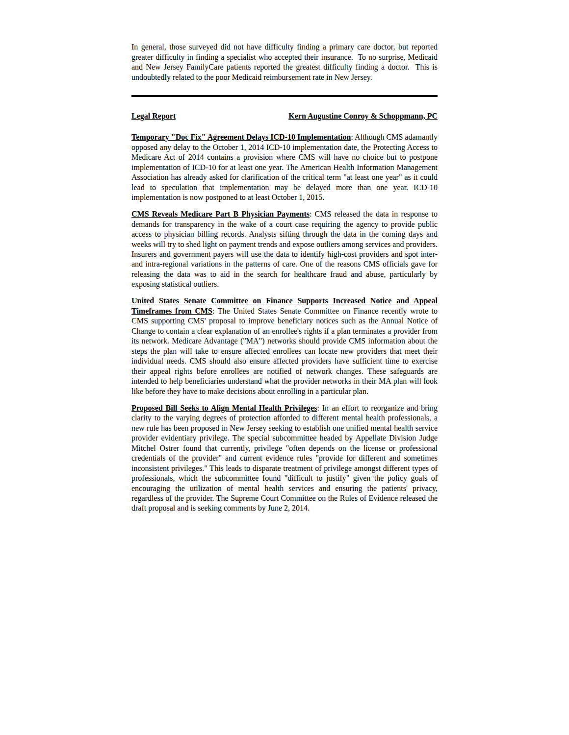In general, those surveyed did not have difficulty finding a primary care doctor, but reported greater difficulty in finding a specialist who accepted their insurance. To no surprise, Medicaid and New Jersey FamilyCare patients reported the greatest difficulty finding a doctor. This is undoubtedly related to the poor Medicaid reimbursement rate in New Jersey.
Legal Report Kern Augustine Conroy & Schoppmann, PC
Temporary "Doc Fix" Agreement Delays ICD-10 Implementation: Although CMS adamantly opposed any delay to the October 1, 2014 ICD-10 implementation date, the Protecting Access to Medicare Act of 2014 contains a provision where CMS will have no choice but to postpone implementation of ICD-10 for at least one year. The American Health Information Management Association has already asked for clarification of the critical term "at least one year" as it could lead to speculation that implementation may be delayed more than one year. ICD-10 implementation is now postponed to at least October 1, 2015.
CMS Reveals Medicare Part B Physician Payments: CMS released the data in response to demands for transparency in the wake of a court case requiring the agency to provide public access to physician billing records. Analysts sifting through the data in the coming days and weeks will try to shed light on payment trends and expose outliers among services and providers. Insurers and government payers will use the data to identify high-cost providers and spot inter- and intra-regional variations in the patterns of care. One of the reasons CMS officials gave for releasing the data was to aid in the search for healthcare fraud and abuse, particularly by exposing statistical outliers.
United States Senate Committee on Finance Supports Increased Notice and Appeal Timeframes from CMS: The United States Senate Committee on Finance recently wrote to CMS supporting CMS' proposal to improve beneficiary notices such as the Annual Notice of Change to contain a clear explanation of an enrollee's rights if a plan terminates a provider from its network. Medicare Advantage ("MA") networks should provide CMS information about the steps the plan will take to ensure affected enrollees can locate new providers that meet their individual needs. CMS should also ensure affected providers have sufficient time to exercise their appeal rights before enrollees are notified of network changes. These safeguards are intended to help beneficiaries understand what the provider networks in their MA plan will look like before they have to make decisions about enrolling in a particular plan.
Proposed Bill Seeks to Align Mental Health Privileges: In an effort to reorganize and bring clarity to the varying degrees of protection afforded to different mental health professionals, a new rule has been proposed in New Jersey seeking to establish one unified mental health service provider evidentiary privilege. The special subcommittee headed by Appellate Division Judge Mitchel Ostrer found that currently, privilege "often depends on the license or professional credentials of the provider" and current evidence rules "provide for different and sometimes inconsistent privileges." This leads to disparate treatment of privilege amongst different types of professionals, which the subcommittee found "difficult to justify" given the policy goals of encouraging the utilization of mental health services and ensuring the patients' privacy, regardless of the provider. The Supreme Court Committee on the Rules of Evidence released the draft proposal and is seeking comments by June 2, 2014.